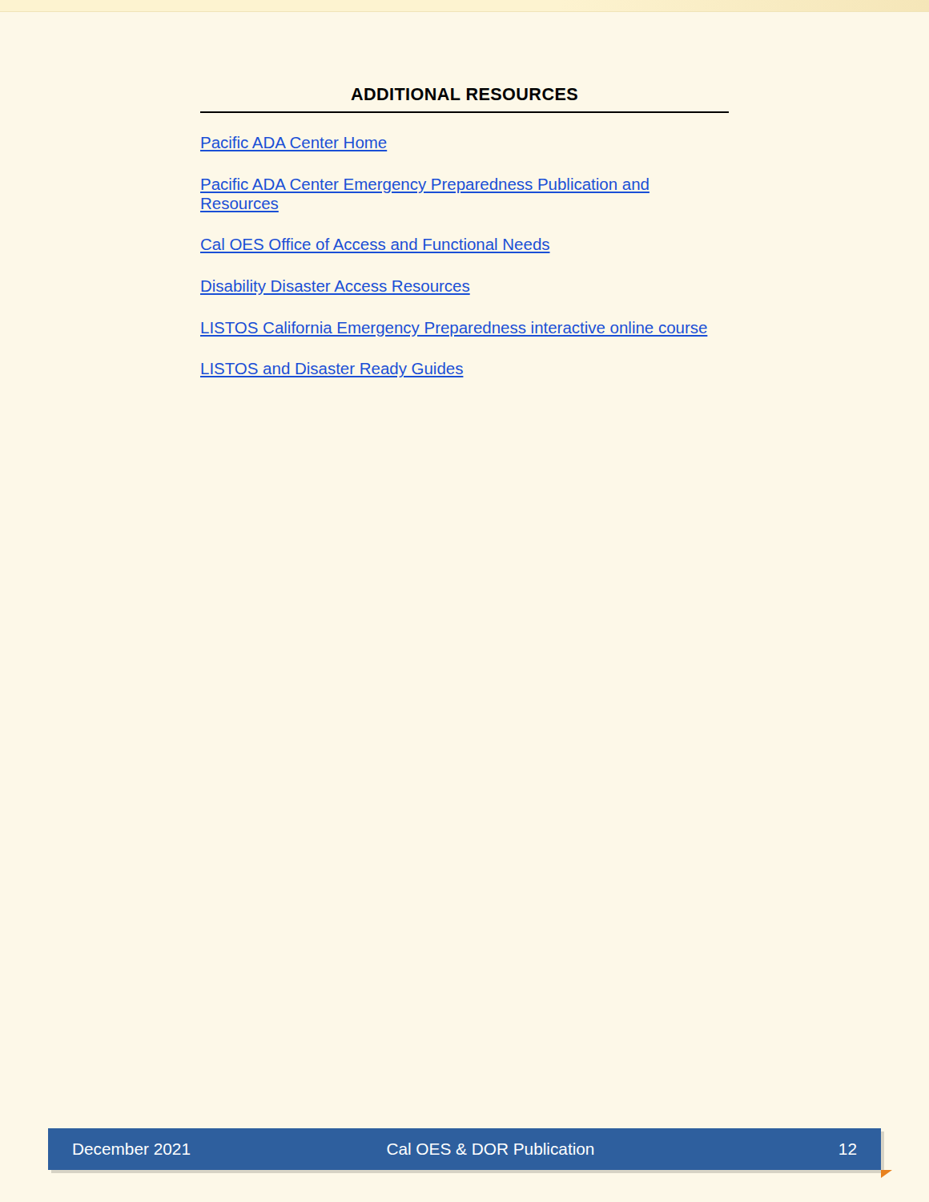ADDITIONAL RESOURCES
Pacific ADA Center Home
Pacific ADA Center Emergency Preparedness Publication and Resources
Cal OES Office of Access and Functional Needs
Disability Disaster Access Resources
LISTOS California Emergency Preparedness interactive online course
LISTOS and Disaster Ready Guides
December 2021 Cal OES & DOR Publication 12